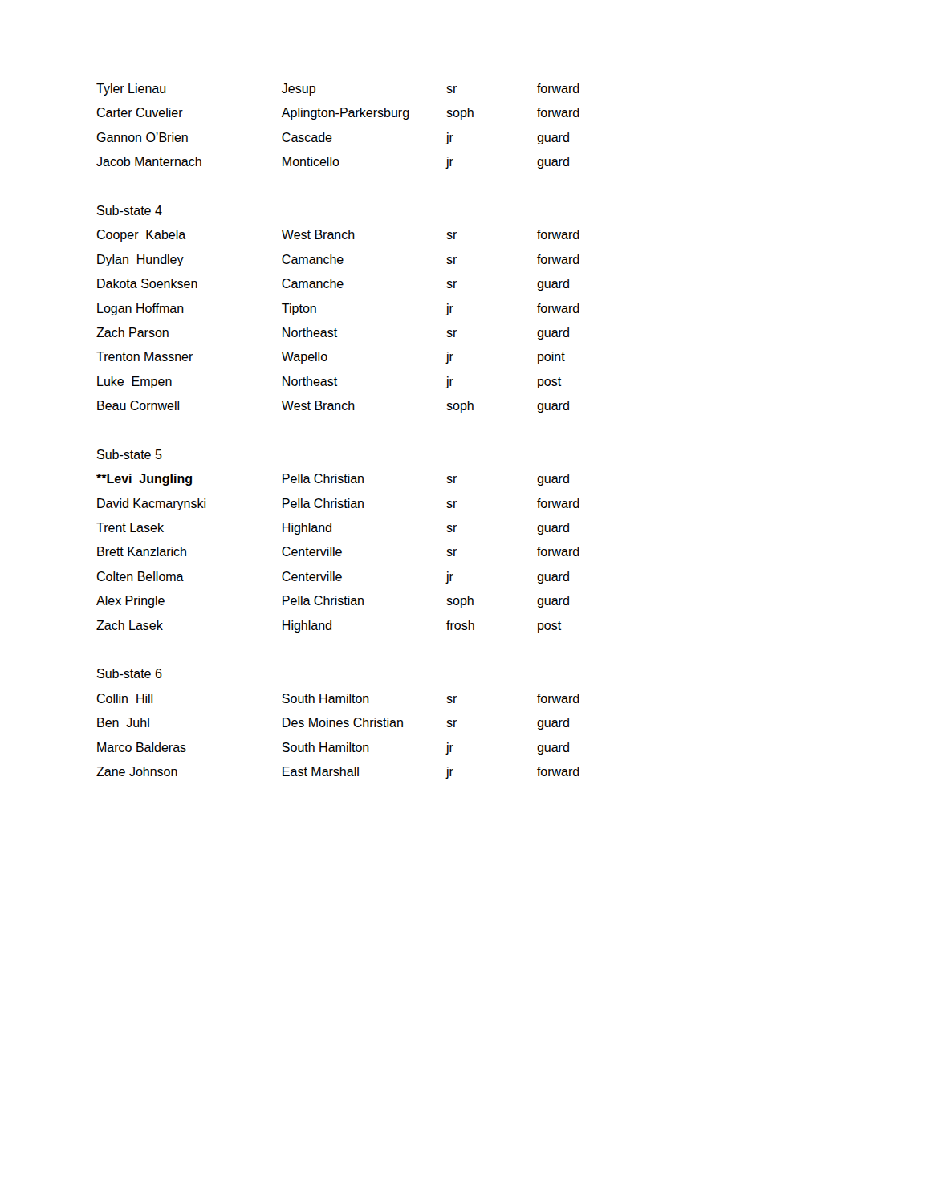| Tyler Lienau | Jesup | sr | forward |
| Carter Cuvelier | Aplington-Parkersburg | soph | forward |
| Gannon O’Brien | Cascade | jr | guard |
| Jacob Manternach | Monticello | jr | guard |
| Sub-state 4 |
| Cooper Kabela | West Branch | sr | forward |
| Dylan Hundley | Camanche | sr | forward |
| Dakota Soenksen | Camanche | sr | guard |
| Logan Hoffman | Tipton | jr | forward |
| Zach Parson | Northeast | sr | guard |
| Trenton Massner | Wapello | jr | point |
| Luke Empen | Northeast | jr | post |
| Beau Cornwell | West Branch | soph | guard |
| Sub-state 5 |
| **Levi Jungling | Pella Christian | sr | guard |
| David Kacmarynski | Pella Christian | sr | forward |
| Trent Lasek | Highland | sr | guard |
| Brett Kanzlarich | Centerville | sr | forward |
| Colten Belloma | Centerville | jr | guard |
| Alex Pringle | Pella Christian | soph | guard |
| Zach Lasek | Highland | frosh | post |
| Sub-state 6 |
| Collin Hill | South Hamilton | sr | forward |
| Ben Juhl | Des Moines Christian | sr | guard |
| Marco Balderas | South Hamilton | jr | guard |
| Zane Johnson | East Marshall | jr | forward |